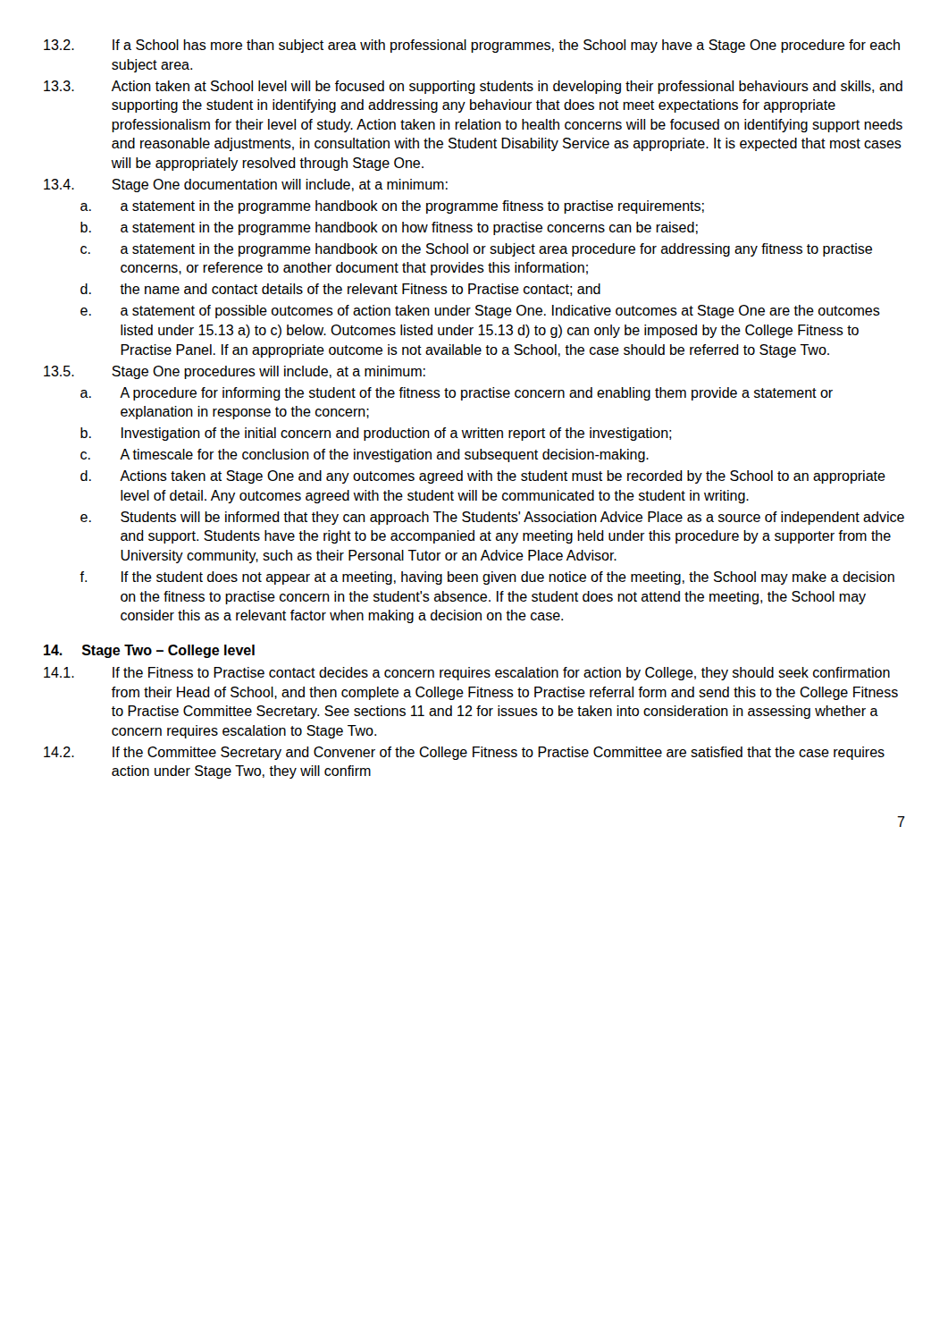13.2.
If a School has more than subject area with professional programmes, the School may have a Stage One procedure for each subject area.
13.3.
Action taken at School level will be focused on supporting students in developing their professional behaviours and skills, and supporting the student in identifying and addressing any behaviour that does not meet expectations for appropriate professionalism for their level of study. Action taken in relation to health concerns will be focused on identifying support needs and reasonable adjustments, in consultation with the Student Disability Service as appropriate. It is expected that most cases will be appropriately resolved through Stage One.
13.4.
Stage One documentation will include, at a minimum:
a.
a statement in the programme handbook on the programme fitness to practise requirements;
b.
a statement in the programme handbook on how fitness to practise concerns can be raised;
c.
a statement in the programme handbook on the School or subject area procedure for addressing any fitness to practise concerns, or reference to another document that provides this information;
d.
the name and contact details of the relevant Fitness to Practise contact; and
e.
a statement of possible outcomes of action taken under Stage One. Indicative outcomes at Stage One are the outcomes listed under 15.13 a) to c) below. Outcomes listed under 15.13 d) to g) can only be imposed by the College Fitness to Practise Panel. If an appropriate outcome is not available to a School, the case should be referred to Stage Two.
13.5.
Stage One procedures will include, at a minimum:
a.
A procedure for informing the student of the fitness to practise concern and enabling them provide a statement or explanation in response to the concern;
b.
Investigation of the initial concern and production of a written report of the investigation;
c.
A timescale for the conclusion of the investigation and subsequent decision-making.
d.
Actions taken at Stage One and any outcomes agreed with the student must be recorded by the School to an appropriate level of detail. Any outcomes agreed with the student will be communicated to the student in writing.
e.
Students will be informed that they can approach The Students' Association Advice Place as a source of independent advice and support. Students have the right to be accompanied at any meeting held under this procedure by a supporter from the University community, such as their Personal Tutor or an Advice Place Advisor.
f.
If the student does not appear at a meeting, having been given due notice of the meeting, the School may make a decision on the fitness to practise concern in the student's absence. If the student does not attend the meeting, the School may consider this as a relevant factor when making a decision on the case.
14. Stage Two – College level
14.1.
If the Fitness to Practise contact decides a concern requires escalation for action by College, they should seek confirmation from their Head of School, and then complete a College Fitness to Practise referral form and send this to the College Fitness to Practise Committee Secretary. See sections 11 and 12 for issues to be taken into consideration in assessing whether a concern requires escalation to Stage Two.
14.2.
If the Committee Secretary and Convener of the College Fitness to Practise Committee are satisfied that the case requires action under Stage Two, they will confirm
7